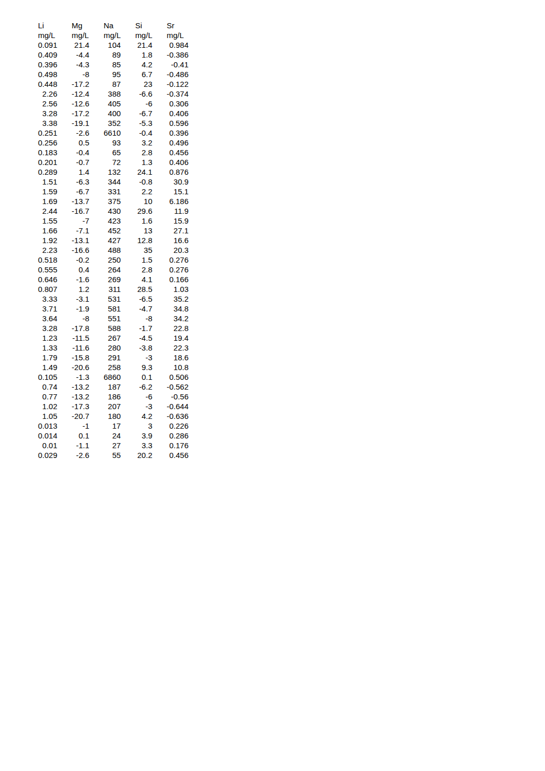| Li | Mg | Na | Si | Sr |
| --- | --- | --- | --- | --- |
| mg/L | mg/L | mg/L | mg/L | mg/L |
| 0.091 | 21.4 | 104 | 21.4 | 0.984 |
| 0.409 | -4.4 | 89 | 1.8 | -0.386 |
| 0.396 | -4.3 | 85 | 4.2 | -0.41 |
| 0.498 | -8 | 95 | 6.7 | -0.486 |
| 0.448 | -17.2 | 87 | 23 | -0.122 |
| 2.26 | -12.4 | 388 | -6.6 | -0.374 |
| 2.56 | -12.6 | 405 | -6 | 0.306 |
| 3.28 | -17.2 | 400 | -6.7 | 0.406 |
| 3.38 | -19.1 | 352 | -5.3 | 0.596 |
| 0.251 | -2.6 | 6610 | -0.4 | 0.396 |
| 0.256 | 0.5 | 93 | 3.2 | 0.496 |
| 0.183 | -0.4 | 65 | 2.8 | 0.456 |
| 0.201 | -0.7 | 72 | 1.3 | 0.406 |
| 0.289 | 1.4 | 132 | 24.1 | 0.876 |
| 1.51 | -6.3 | 344 | -0.8 | 30.9 |
| 1.59 | -6.7 | 331 | 2.2 | 15.1 |
| 1.69 | -13.7 | 375 | 10 | 6.186 |
| 2.44 | -16.7 | 430 | 29.6 | 11.9 |
| 1.55 | -7 | 423 | 1.6 | 15.9 |
| 1.66 | -7.1 | 452 | 13 | 27.1 |
| 1.92 | -13.1 | 427 | 12.8 | 16.6 |
| 2.23 | -16.6 | 488 | 35 | 20.3 |
| 0.518 | -0.2 | 250 | 1.5 | 0.276 |
| 0.555 | 0.4 | 264 | 2.8 | 0.276 |
| 0.646 | -1.6 | 269 | 4.1 | 0.166 |
| 0.807 | 1.2 | 311 | 28.5 | 1.03 |
| 3.33 | -3.1 | 531 | -6.5 | 35.2 |
| 3.71 | -1.9 | 581 | -4.7 | 34.8 |
| 3.64 | -8 | 551 | -8 | 34.2 |
| 3.28 | -17.8 | 588 | -1.7 | 22.8 |
| 1.23 | -11.5 | 267 | -4.5 | 19.4 |
| 1.33 | -11.6 | 280 | -3.8 | 22.3 |
| 1.79 | -15.8 | 291 | -3 | 18.6 |
| 1.49 | -20.6 | 258 | 9.3 | 10.8 |
| 0.105 | -1.3 | 6860 | 0.1 | 0.506 |
| 0.74 | -13.2 | 187 | -6.2 | -0.562 |
| 0.77 | -13.2 | 186 | -6 | -0.56 |
| 1.02 | -17.3 | 207 | -3 | -0.644 |
| 1.05 | -20.7 | 180 | 4.2 | -0.636 |
| 0.013 | -1 | 17 | 3 | 0.226 |
| 0.014 | 0.1 | 24 | 3.9 | 0.286 |
| 0.01 | -1.1 | 27 | 3.3 | 0.176 |
| 0.029 | -2.6 | 55 | 20.2 | 0.456 |